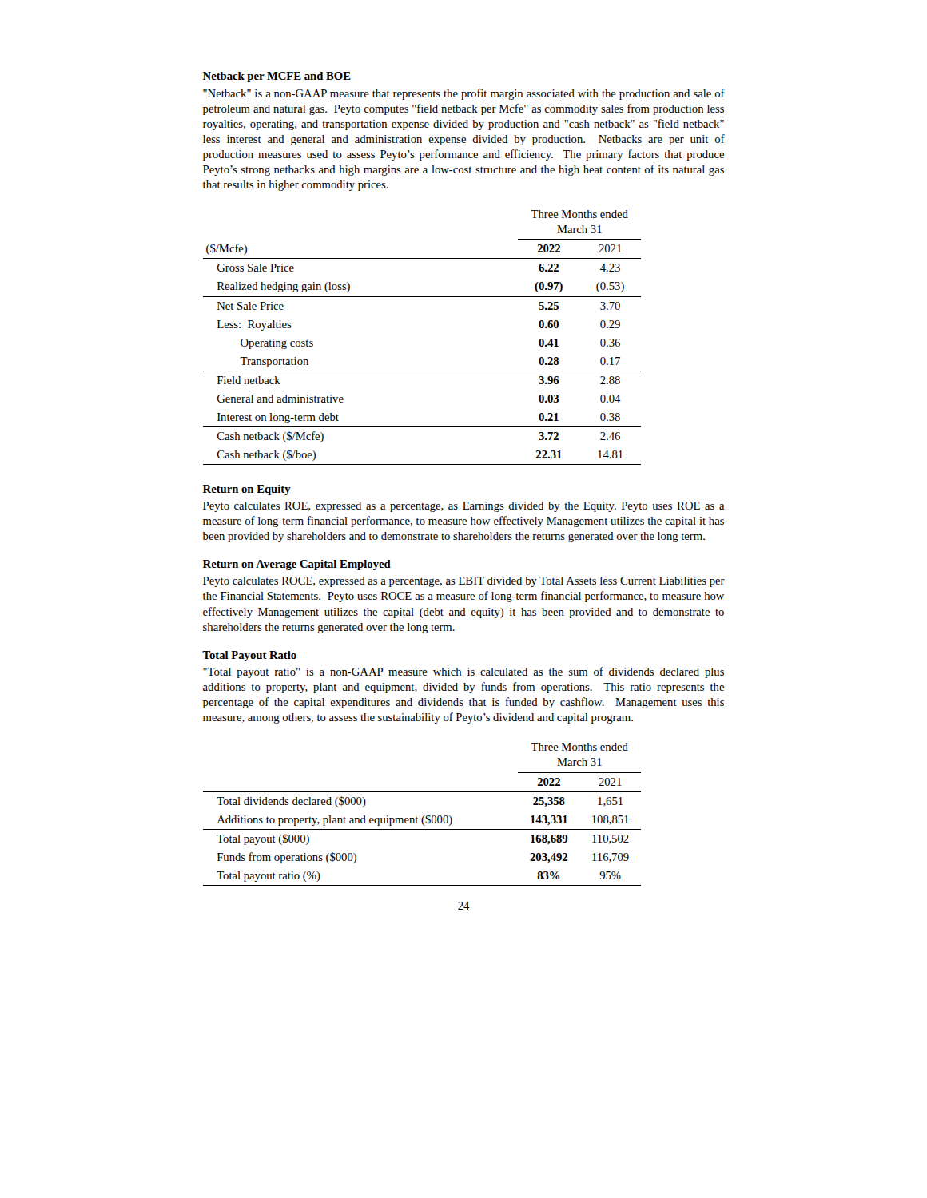Netback per MCFE and BOE
"Netback" is a non-GAAP measure that represents the profit margin associated with the production and sale of petroleum and natural gas. Peyto computes "field netback per Mcfe" as commodity sales from production less royalties, operating, and transportation expense divided by production and "cash netback" as "field netback" less interest and general and administration expense divided by production. Netbacks are per unit of production measures used to assess Peyto’s performance and efficiency. The primary factors that produce Peyto’s strong netbacks and high margins are a low-cost structure and the high heat content of its natural gas that results in higher commodity prices.
| | Three Months ended March 31 |
| ($/Mcfe) | 2022 | 2021 |
| Gross Sale Price | 6.22 | 4.23 |
| Realized hedging gain (loss) | (0.97) | (0.53) |
| Net Sale Price | 5.25 | 3.70 |
| Less: Royalties | 0.60 | 0.29 |
| Operating costs | 0.41 | 0.36 |
| Transportation | 0.28 | 0.17 |
| Field netback | 3.96 | 2.88 |
| General and administrative | 0.03 | 0.04 |
| Interest on long-term debt | 0.21 | 0.38 |
| Cash netback ($/Mcfe) | 3.72 | 2.46 |
| Cash netback ($/boe) | 22.31 | 14.81 |
Return on Equity
Peyto calculates ROE, expressed as a percentage, as Earnings divided by the Equity. Peyto uses ROE as a measure of long-term financial performance, to measure how effectively Management utilizes the capital it has been provided by shareholders and to demonstrate to shareholders the returns generated over the long term.
Return on Average Capital Employed
Peyto calculates ROCE, expressed as a percentage, as EBIT divided by Total Assets less Current Liabilities per the Financial Statements. Peyto uses ROCE as a measure of long-term financial performance, to measure how effectively Management utilizes the capital (debt and equity) it has been provided and to demonstrate to shareholders the returns generated over the long term.
Total Payout Ratio
"Total payout ratio" is a non-GAAP measure which is calculated as the sum of dividends declared plus additions to property, plant and equipment, divided by funds from operations. This ratio represents the percentage of the capital expenditures and dividends that is funded by cashflow. Management uses this measure, among others, to assess the sustainability of Peyto’s dividend and capital program.
| | Three Months ended March 31 |
| | 2022 | 2021 |
| Total dividends declared ($000) | 25,358 | 1,651 |
| Additions to property, plant and equipment ($000) | 143,331 | 108,851 |
| Total payout ($000) | 168,689 | 110,502 |
| Funds from operations ($000) | 203,492 | 116,709 |
| Total payout ratio (%) | 83% | 95% |
24